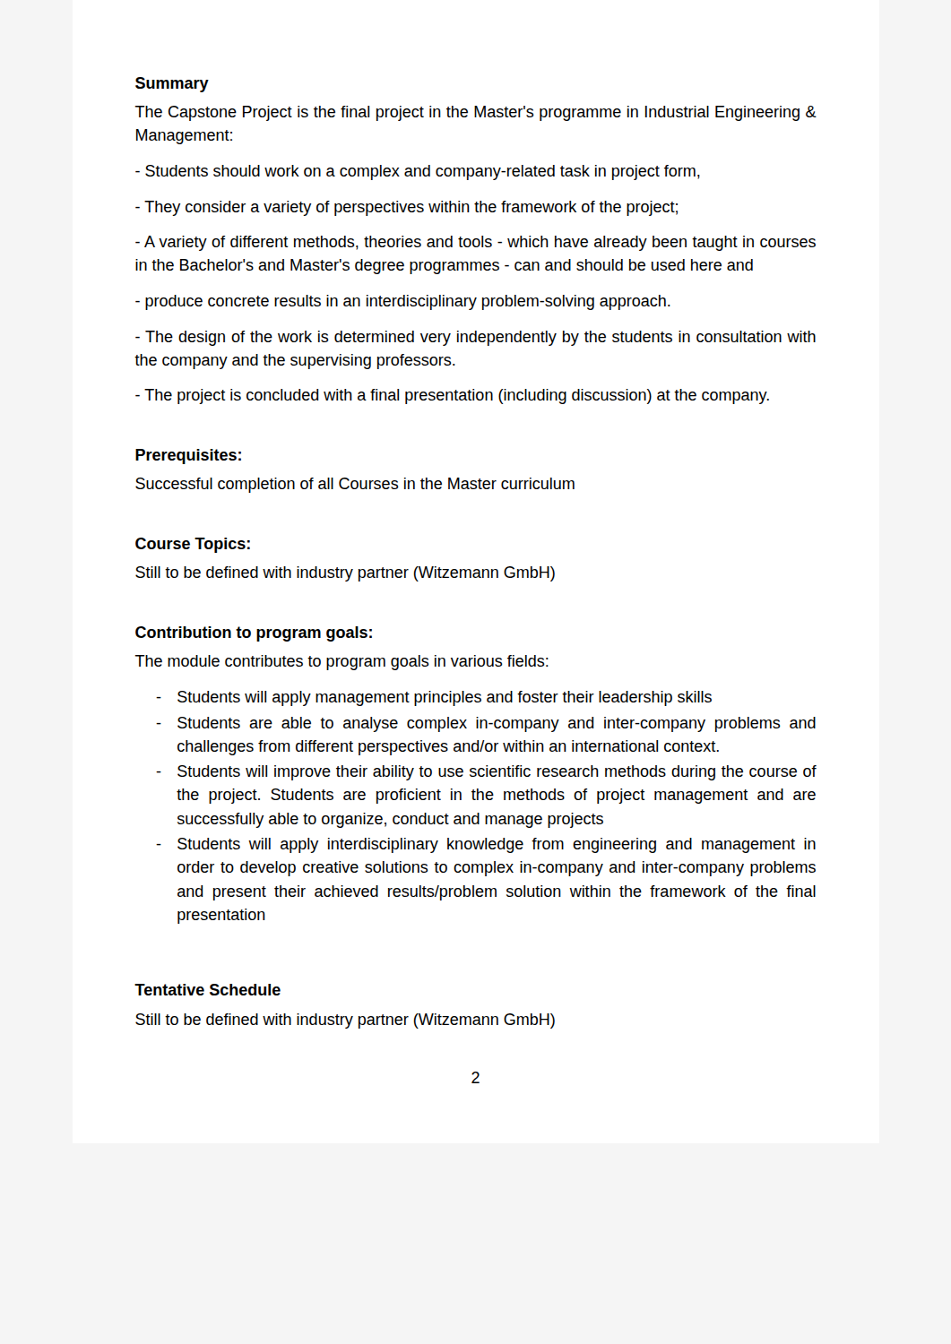Summary
The Capstone Project is the final project in the Master's programme in Industrial Engineering & Management:
- Students should work on a complex and company-related task in project form,
- They consider a variety of perspectives within the framework of the project;
- A variety of different methods, theories and tools - which have already been taught in courses in the Bachelor's and Master's degree programmes - can and should be used here and
- produce concrete results in an interdisciplinary problem-solving approach.
- The design of the work is determined very independently by the students in consultation with the company and the supervising professors.
- The project is concluded with a final presentation (including discussion) at the company.
Prerequisites:
Successful completion of all Courses in the Master curriculum
Course Topics:
Still to be defined with industry partner (Witzemann GmbH)
Contribution to program goals:
The module contributes to program goals in various fields:
Students will apply management principles and foster their leadership skills
Students are able to analyse complex in-company and inter-company problems and challenges from different perspectives and/or within an international context.
Students will improve their ability to use scientific research methods during the course of the project. Students are proficient in the methods of project management and are successfully able to organize, conduct and manage projects
Students will apply interdisciplinary knowledge from engineering and management in order to develop creative solutions to complex in-company and inter-company problems and present their achieved results/problem solution within the framework of the final presentation
Tentative Schedule
Still to be defined with industry partner (Witzemann GmbH)
2